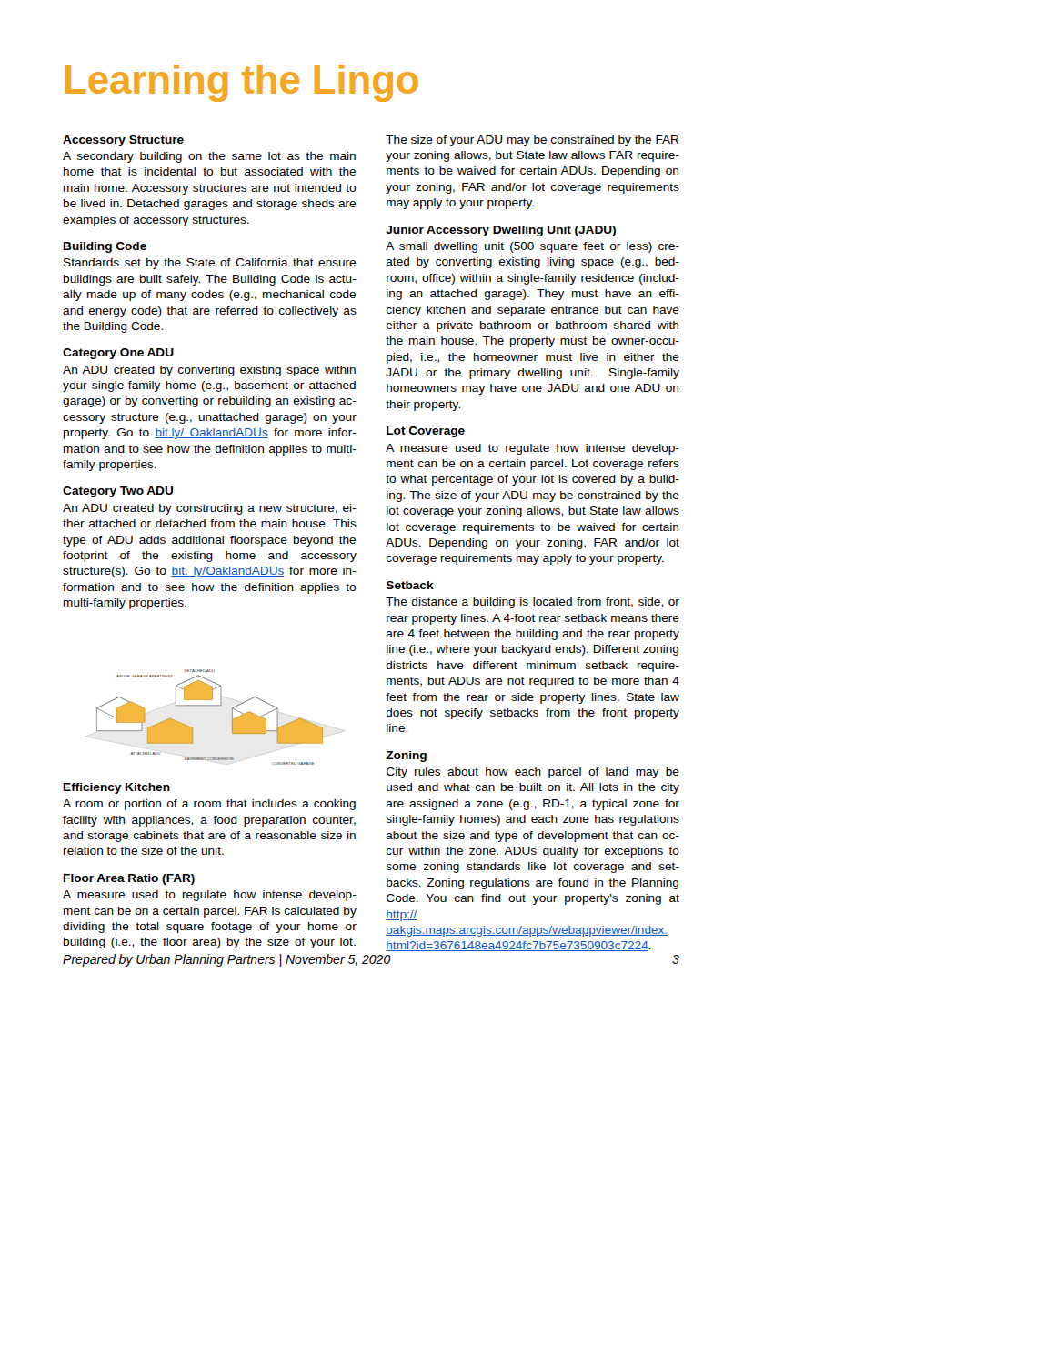Learning the Lingo
Accessory Structure
A secondary building on the same lot as the main home that is incidental to but associated with the main home. Accessory structures are not intended to be lived in. Detached garages and storage sheds are examples of accessory structures.
Building Code
Standards set by the State of California that ensure buildings are built safely. The Building Code is actually made up of many codes (e.g., mechanical code and energy code) that are referred to collectively as the Building Code.
Category One ADU
An ADU created by converting existing space within your single-family home (e.g., basement or attached garage) or by converting or rebuilding an existing accessory structure (e.g., unattached garage) on your property. Go to bit.ly/ OaklandADUs for more information and to see how the definition applies to multi-family properties.
Category Two ADU
An ADU created by constructing a new structure, either attached or detached from the main house. This type of ADU adds additional floorspace beyond the footprint of the existing home and accessory structure(s). Go to bit. ly/OaklandADUs for more information and to see how the definition applies to multi-family properties.
Efficiency Kitchen
A room or portion of a room that includes a cooking facility with appliances, a food preparation counter, and storage cabinets that are of a reasonable size in relation to the size of the unit.
Floor Area Ratio (FAR)
A measure used to regulate how intense development can be on a certain parcel. FAR is calculated by dividing the total square footage of your home or building (i.e., the floor area) by the size of your lot. The size of your ADU may be constrained by the FAR your zoning allows, but State law allows FAR requirements to be waived for certain ADUs. Depending on your zoning, FAR and/or lot coverage requirements may apply to your property.
Junior Accessory Dwelling Unit (JADU)
A small dwelling unit (500 square feet or less) created by converting existing living space (e.g., bedroom, office) within a single-family residence (including an attached garage). They must have an efficiency kitchen and separate entrance but can have either a private bathroom or bathroom shared with the main house. The property must be owner-occupied, i.e., the homeowner must live in either the JADU or the primary dwelling unit. Single-family homeowners may have one JADU and one ADU on their property.
Lot Coverage
A measure used to regulate how intense development can be on a certain parcel. Lot coverage refers to what percentage of your lot is covered by a building. The size of your ADU may be constrained by the lot coverage your zoning allows, but State law allows lot coverage requirements to be waived for certain ADUs. Depending on your zoning, FAR and/or lot coverage requirements may apply to your property.
Setback
The distance a building is located from front, side, or rear property lines. A 4-foot rear setback means there are 4 feet between the building and the rear property line (i.e., where your backyard ends). Different zoning districts have different minimum setback requirements, but ADUs are not required to be more than 4 feet from the rear or side property lines. State law does not specify setbacks from the front property line.
Zoning
City rules about how each parcel of land may be used and what can be built on it. All lots in the city are assigned a zone (e.g., RD-1, a typical zone for single-family homes) and each zone has regulations about the size and type of development that can occur within the zone. ADUs qualify for exceptions to some zoning standards like lot coverage and setbacks. Zoning regulations are found in the Planning Code. You can find out your property's zoning at http:// oakgis.maps.arcgis.com/apps/webappviewer/index. html?id=3676148ea4924fc7b75e7350903c7224.
3 Prepared by Urban Planning Partners | November 5, 2020